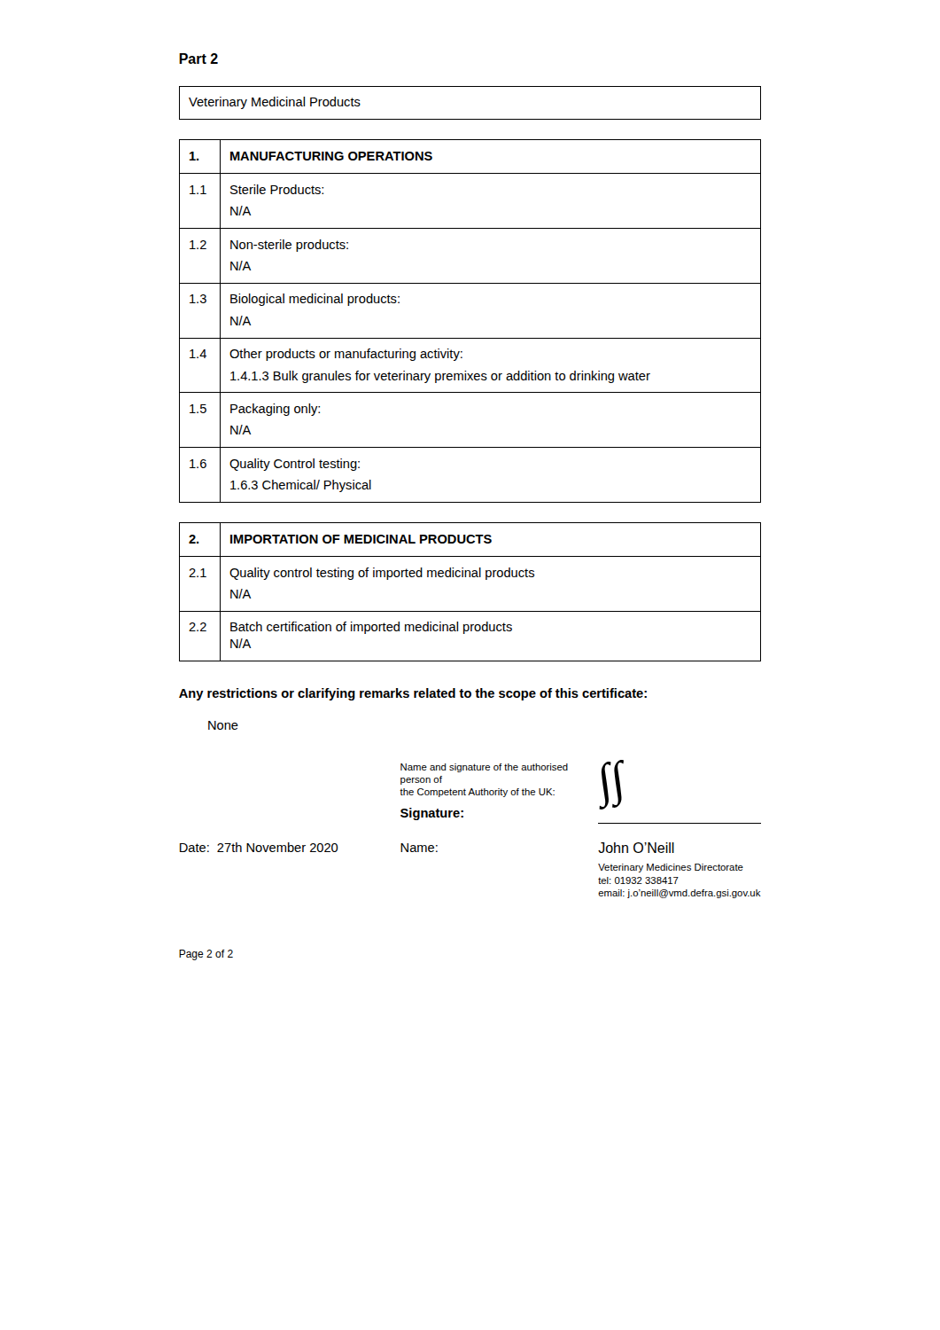Part 2
| Veterinary Medicinal Products |
| 1. | MANUFACTURING OPERATIONS |
| 1.1 | Sterile Products: N/A |
| 1.2 | Non-sterile products: N/A |
| 1.3 | Biological medicinal products: N/A |
| 1.4 | Other products or manufacturing activity: 1.4.1.3 Bulk granules for veterinary premixes or addition to drinking water |
| 1.5 | Packaging only: N/A |
| 1.6 | Quality Control testing: 1.6.3 Chemical/ Physical |
| 2. | IMPORTATION OF MEDICINAL PRODUCTS |
| 2.1 | Quality control testing of imported medicinal products N/A |
| 2.2 | Batch certification of imported medicinal products N/A |
Any restrictions or clarifying remarks related to the scope of this certificate:
None
| | Name and signature of the authorised person of the Competent Authority of the UK: | ∫∫ |
| | Signature: | |
| Date: 27th November 2020 | Name: | John O’Neill Veterinary Medicines Directorate tel: 01932 338417 email: j.o’neill@vmd.defra.gsi.gov.uk |
Page 2 of 2